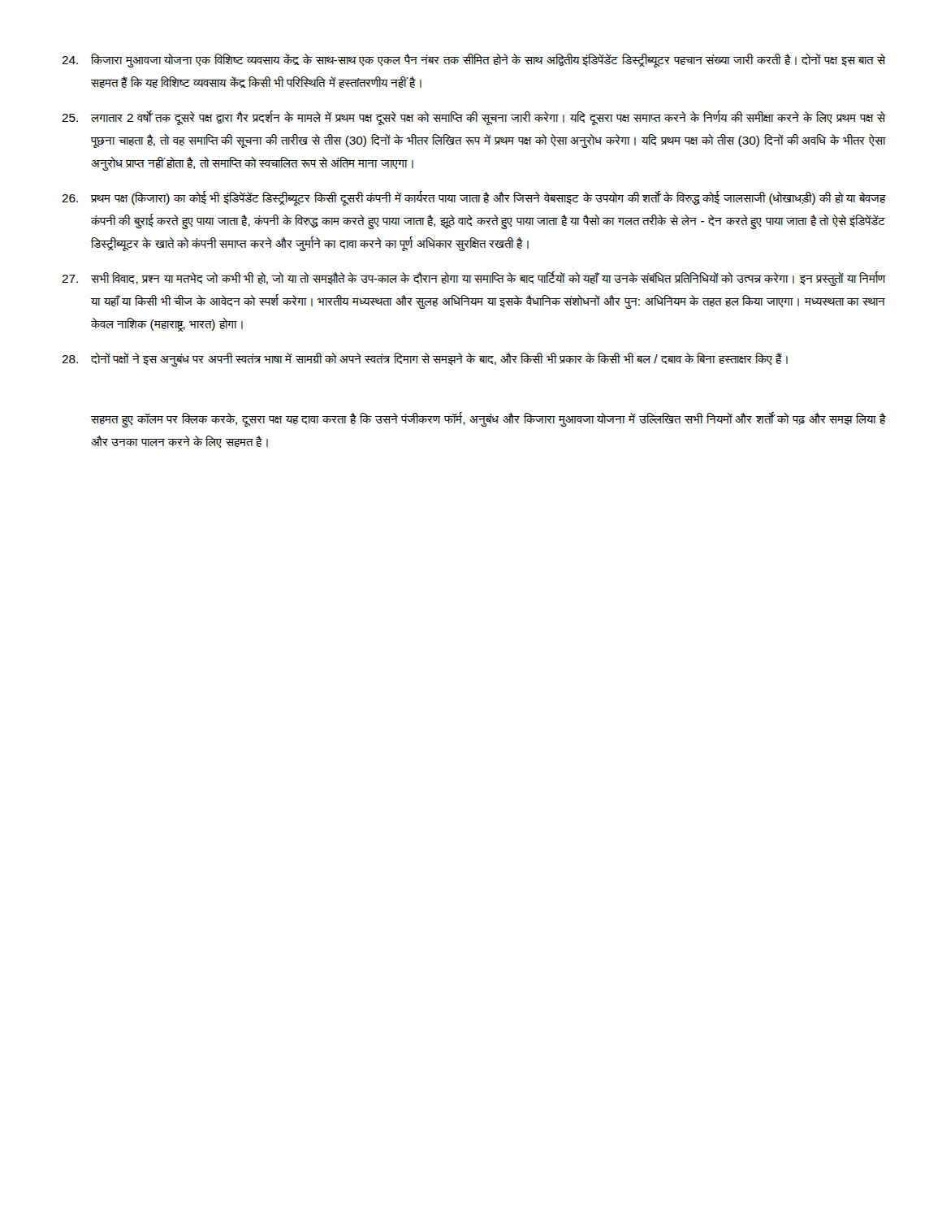किजारा मुआवजा योजना एक विशिष्ट व्यवसाय केंद्र के साथ-साथ एक एकल पैन नंबर तक सीमित होने के साथ अद्वितीय इंडिपेंडेंट डिस्ट्रीब्यूटर पहचान संख्या जारी करती है। दोनों पक्ष इस बात से सहमत हैं कि यह विशिष्ट व्यवसाय केंद्र किसी भी परिस्थिति में हस्तांतरणीय नहीं है।
लगातार 2 वर्षों तक दूसरे पक्ष द्वारा गैर प्रदर्शन के मामले में प्रथम पक्ष दूसरे पक्ष को समाप्ति की सूचना जारी करेगा। यदि दूसरा पक्ष समाप्त करने के निर्णय की समीक्षा करने के लिए प्रथम पक्ष से पूछना चाहता है, तो वह समाप्ति की सूचना की तारीख से तीस (30) दिनों के भीतर लिखित रूप में प्रथम पक्ष को ऐसा अनुरोध करेगा। यदि प्रथम पक्ष को तीस (30) दिनों की अवधि के भीतर ऐसा अनुरोध प्राप्त नहीं होता है, तो समाप्ति को स्वचालित रूप से अंतिम माना जाएगा।
प्रथम पक्ष (किजारा) का कोई भी इंडिपेंडेंट डिस्ट्रीब्यूटर किसी दूसरी कंपनी में कार्यरत पाया जाता है और जिसने वेबसाइट के उपयोग की शर्तों के विरुद्ध कोई जालसाजी (धोखाधड़ी) की हो या बेवजह कंपनी की बुराई करते हुए पाया जाता है, कंपनी के विरुद्ध काम करते हुए पाया जाता है, झूठे वादे करते हुए पाया जाता है या पैसो का गलत तरीके से लेन - देन करते हुए पाया जाता है तो ऐसे इंडिपेंडेंट डिस्ट्रीब्यूटर के खाते को कंपनी समाप्त करने और जुर्माने का दावा करने का पूर्ण अधिकार सुरक्षित रखती है।
सभी विवाद, प्रश्न या मतभेद जो कभी भी हो, जो या तो समझौते के उप-काल के दौरान होगा या समाप्ति के बाद पार्टियों को यहाँ या उनके संबंधित प्रतिनिधियों को उत्पन्न करेगा। इन प्रस्तुतों या निर्माण या यहाँ या किसी भी चीज के आवेदन को स्पर्श करेगा। भारतीय मध्यस्थता और सुलह अधिनियम या इसके वैधानिक संशोधनों और पुन: अधिनियम के तहत हल किया जाएगा। मध्यस्थता का स्थान केवल नाशिक (महाराष्ट्र, भारत) होगा।
दोनों पक्षों ने इस अनुबंध पर अपनी स्वतंत्र भाषा में सामग्री को अपने स्वतंत्र दिमाग से समझने के बाद, और किसी भी प्रकार के किसी भी बल / दबाव के बिना हस्ताक्षर किए हैं।
सहमत हुए कॉलम पर क्लिक करके, दूसरा पक्ष यह दावा करता है कि उसने पंजीकरण फॉर्म, अनुबंध और किजारा मुआवजा योजना में उल्लिखित सभी नियमों और शर्तों को पढ़ और समझ लिया है और उनका पालन करने के लिए सहमत है।